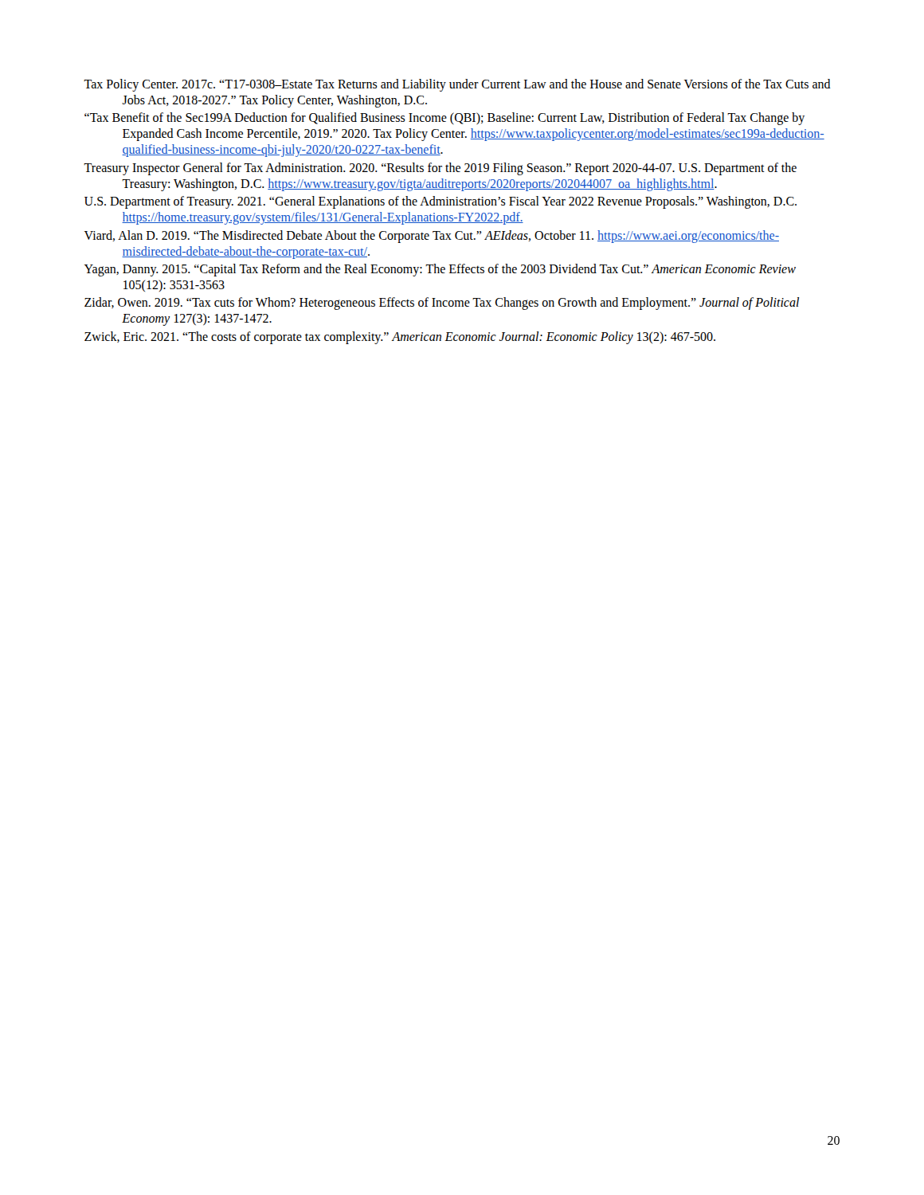Tax Policy Center. 2017c. “T17-0308–Estate Tax Returns and Liability under Current Law and the House and Senate Versions of the Tax Cuts and Jobs Act, 2018-2027.” Tax Policy Center, Washington, D.C.
“Tax Benefit of the Sec199A Deduction for Qualified Business Income (QBI); Baseline: Current Law, Distribution of Federal Tax Change by Expanded Cash Income Percentile, 2019.” 2020. Tax Policy Center. https://www.taxpolicycenter.org/model-estimates/sec199a-deduction-qualified-business-income-qbi-july-2020/t20-0227-tax-benefit.
Treasury Inspector General for Tax Administration. 2020. “Results for the 2019 Filing Season.” Report 2020-44-07. U.S. Department of the Treasury: Washington, D.C. https://www.treasury.gov/tigta/auditreports/2020reports/202044007_oa_highlights.html.
U.S. Department of Treasury. 2021. “General Explanations of the Administration’s Fiscal Year 2022 Revenue Proposals.” Washington, D.C. https://home.treasury.gov/system/files/131/General-Explanations-FY2022.pdf.
Viard, Alan D. 2019. “The Misdirected Debate About the Corporate Tax Cut.” AEIdeas, October 11. https://www.aei.org/economics/the-misdirected-debate-about-the-corporate-tax-cut/.
Yagan, Danny. 2015. “Capital Tax Reform and the Real Economy: The Effects of the 2003 Dividend Tax Cut.” American Economic Review 105(12): 3531-3563
Zidar, Owen. 2019. “Tax cuts for Whom? Heterogeneous Effects of Income Tax Changes on Growth and Employment.” Journal of Political Economy 127(3): 1437-1472.
Zwick, Eric. 2021. “The costs of corporate tax complexity.” American Economic Journal: Economic Policy 13(2): 467-500.
20